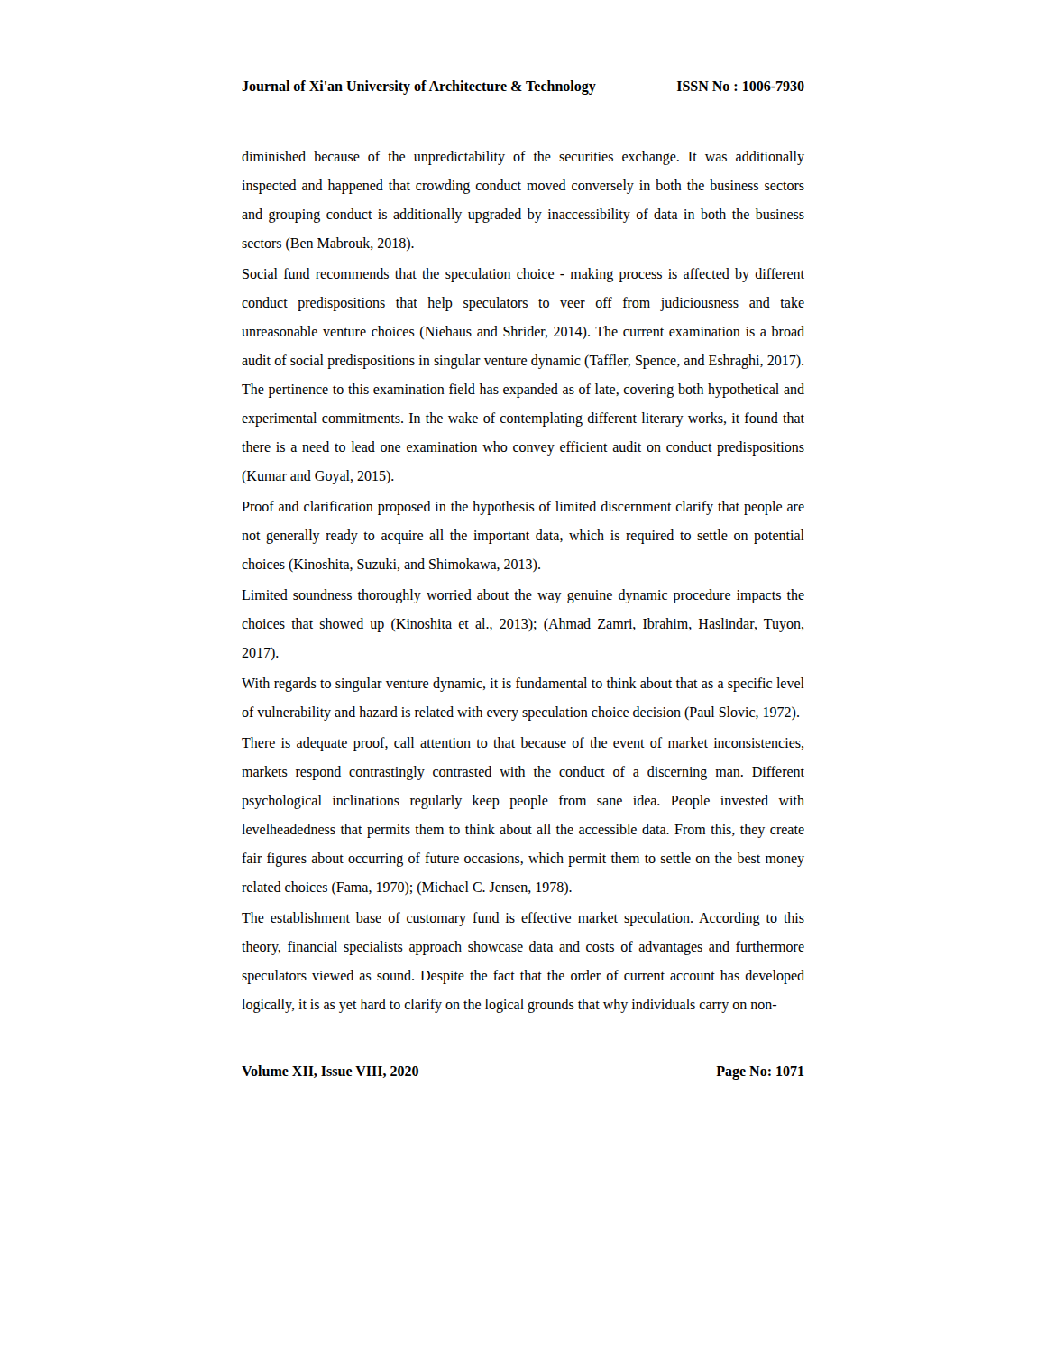Journal of Xi'an University of Architecture & Technology
ISSN No : 1006-7930
diminished because of the unpredictability of the securities exchange. It was additionally inspected and happened that crowding conduct moved conversely in both the business sectors and grouping conduct is additionally upgraded by inaccessibility of data in both the business sectors (Ben Mabrouk, 2018).
Social fund recommends that the speculation choice - making process is affected by different conduct predispositions that help speculators to veer off from judiciousness and take unreasonable venture choices (Niehaus and Shrider, 2014). The current examination is a broad audit of social predispositions in singular venture dynamic (Taffler, Spence, and Eshraghi, 2017). The pertinence to this examination field has expanded as of late, covering both hypothetical and experimental commitments. In the wake of contemplating different literary works, it found that there is a need to lead one examination who convey efficient audit on conduct predispositions (Kumar and Goyal, 2015).
Proof and clarification proposed in the hypothesis of limited discernment clarify that people are not generally ready to acquire all the important data, which is required to settle on potential choices (Kinoshita, Suzuki, and Shimokawa, 2013).
Limited soundness thoroughly worried about the way genuine dynamic procedure impacts the choices that showed up (Kinoshita et al., 2013); (Ahmad Zamri, Ibrahim, Haslindar, Tuyon, 2017).
With regards to singular venture dynamic, it is fundamental to think about that as a specific level of vulnerability and hazard is related with every speculation choice decision (Paul Slovic, 1972).
There is adequate proof, call attention to that because of the event of market inconsistencies, markets respond contrastingly contrasted with the conduct of a discerning man. Different psychological inclinations regularly keep people from sane idea. People invested with levelheadedness that permits them to think about all the accessible data. From this, they create fair figures about occurring of future occasions, which permit them to settle on the best money related choices (Fama, 1970); (Michael C. Jensen, 1978).
The establishment base of customary fund is effective market speculation. According to this theory, financial specialists approach showcase data and costs of advantages and furthermore speculators viewed as sound. Despite the fact that the order of current account has developed logically, it is as yet hard to clarify on the logical grounds that why individuals carry on non-
Volume XII, Issue VIII, 2020
Page No: 1071